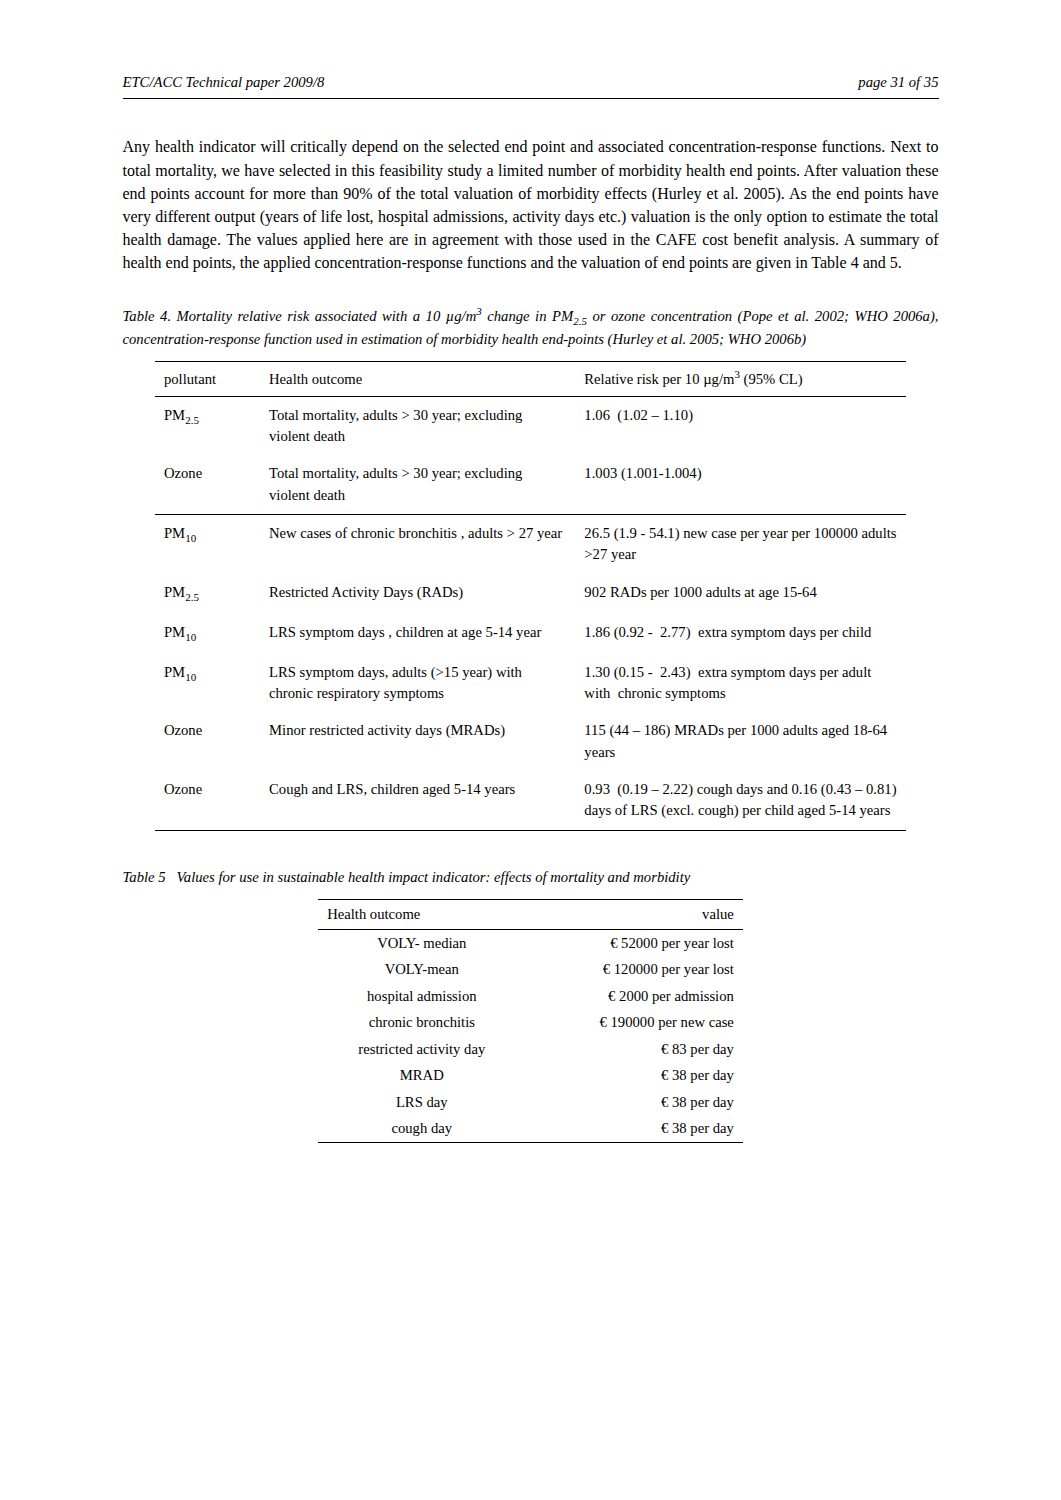ETC/ACC Technical paper 2009/8 page 31 of 35
Any health indicator will critically depend on the selected end point and associated concentration-response functions. Next to total mortality, we have selected in this feasibility study a limited number of morbidity health end points. After valuation these end points account for more than 90% of the total valuation of morbidity effects (Hurley et al. 2005). As the end points have very different output (years of life lost, hospital admissions, activity days etc.) valuation is the only option to estimate the total health damage. The values applied here are in agreement with those used in the CAFE cost benefit analysis. A summary of health end points, the applied concentration-response functions and the valuation of end points are given in Table 4 and 5.
Table 4. Mortality relative risk associated with a 10 µg/m3 change in PM2.5 or ozone concentration (Pope et al. 2002; WHO 2006a), concentration-response function used in estimation of morbidity health end-points (Hurley et al. 2005; WHO 2006b)
| pollutant | Health outcome | Relative risk per 10 µg/m 3 (95% CL) |
| --- | --- | --- |
| PM 2.5 | Total mortality, adults > 30 year; excluding violent death | 1.06 (1.02 – 1.10) |
| Ozone | Total mortality, adults > 30 year; excluding violent death | 1.003 (1.001-1.004) |
| PM 10 | New cases of chronic bronchitis , adults > 27 year | 26.5 (1.9 - 54.1) new case per year per 100000 adults >27 year |
| PM 2.5 | Restricted Activity Days (RADs) | 902 RADs per 1000 adults at age 15-64 |
| PM 10 | LRS symptom days , children at age 5-14 year | 1.86 (0.92 - 2.77) extra symptom days per child |
| PM 10 | LRS symptom days, adults (>15 year) with chronic respiratory symptoms | 1.30 (0.15 - 2.43) extra symptom days per adult with chronic symptoms |
| Ozone | Minor restricted activity days (MRADs) | 115 (44 – 186) MRADs per 1000 adults aged 18-64 years |
| Ozone | Cough and LRS, children aged 5-14 years | 0.93 (0.19 – 2.22) cough days and 0.16 (0.43 – 0.81) days of LRS (excl. cough) per child aged 5-14 years |
Table 5 Values for use in sustainable health impact indicator: effects of mortality and morbidity
| Health outcome | value |
| --- | --- |
| VOLY- median | € 52000 per year lost |
| VOLY-mean | € 120000 per year lost |
| hospital admission | € 2000 per admission |
| chronic bronchitis | € 190000 per new case |
| restricted activity day | € 83 per day |
| MRAD | € 38 per day |
| LRS day | € 38 per day |
| cough day | € 38 per day |